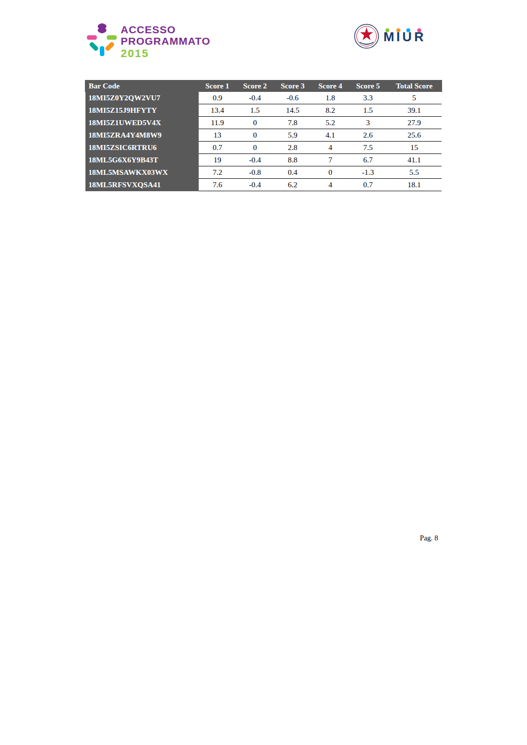ACCESSO PROGRAMMATO 2015
M I U R
| Bar Code | Score 1 | Score 2 | Score 3 | Score 4 | Score 5 | Total Score |
| --- | --- | --- | --- | --- | --- | --- |
| 18MI5Z0Y2QW2VU7 | 0.9 | -0.4 | -0.6 | 1.8 | 3.3 | 5 |
| 18MI5Z15J9HFYTY | 13.4 | 1.5 | 14.5 | 8.2 | 1.5 | 39.1 |
| 18MI5Z1UWED5V4X | 11.9 | 0 | 7.8 | 5.2 | 3 | 27.9 |
| 18MI5ZRA4Y4M8W9 | 13 | 0 | 5.9 | 4.1 | 2.6 | 25.6 |
| 18MI5ZSIC6RTRU6 | 0.7 | 0 | 2.8 | 4 | 7.5 | 15 |
| 18ML5G6X6Y9B43T | 19 | -0.4 | 8.8 | 7 | 6.7 | 41.1 |
| 18ML5MSAWKX03WX | 7.2 | -0.8 | 0.4 | 0 | -1.3 | 5.5 |
| 18ML5RFSVXQSA41 | 7.6 | -0.4 | 6.2 | 4 | 0.7 | 18.1 |
Pag. 8